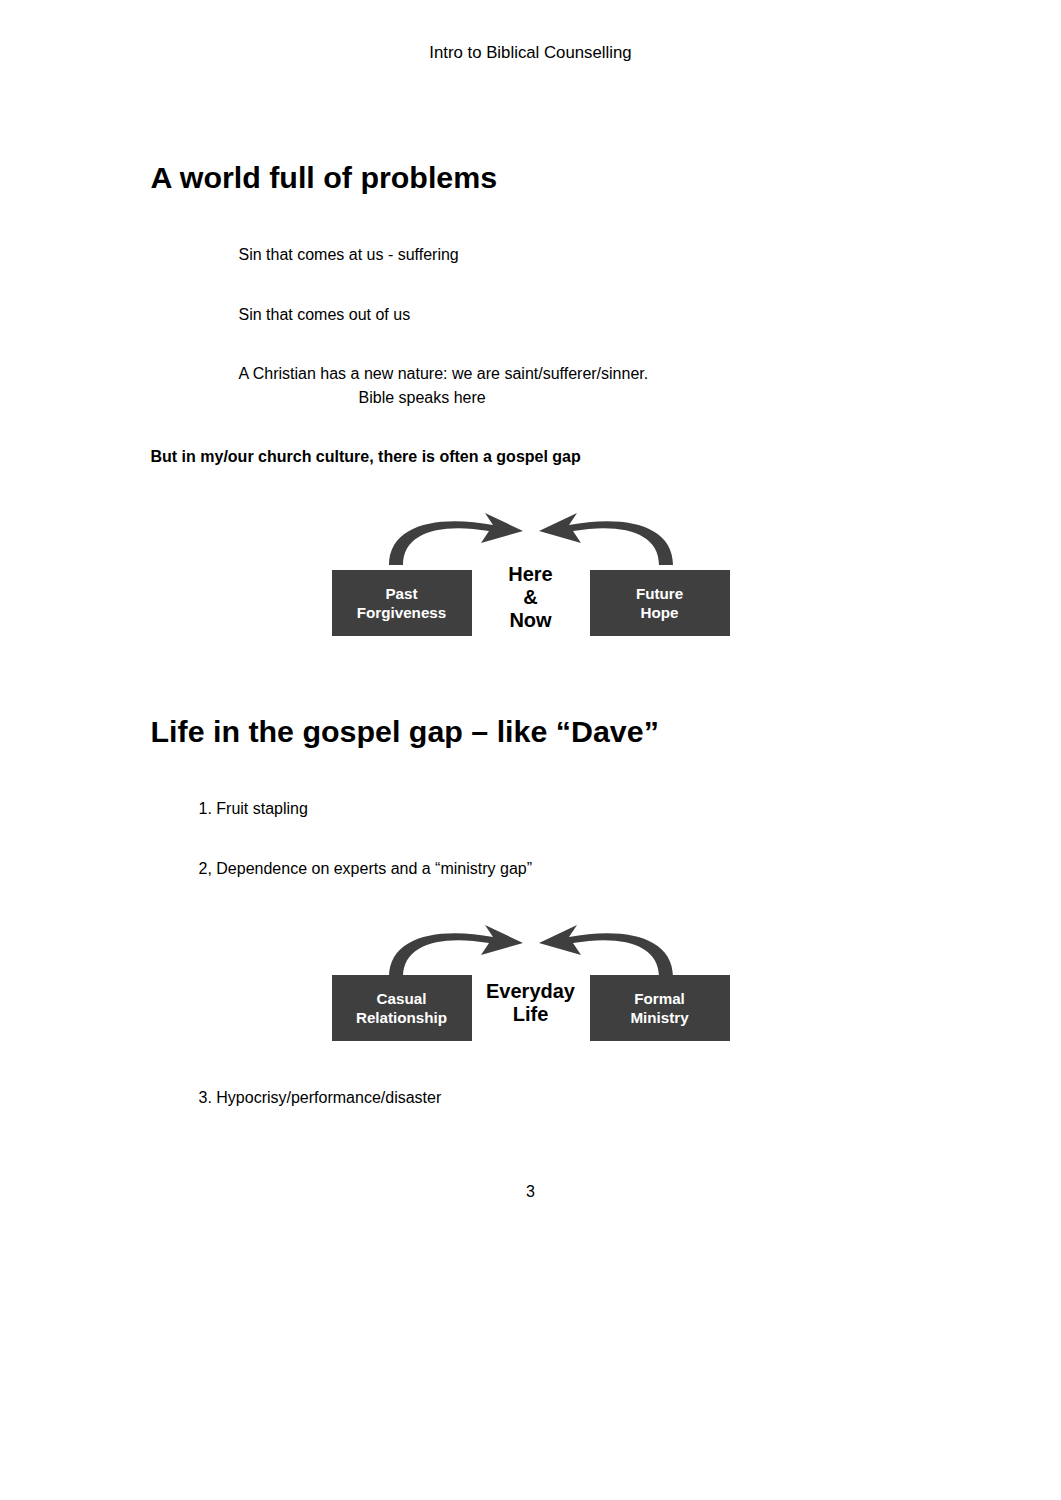Intro to Biblical Counselling
A world full of problems
Sin that comes at us - suffering
Sin that comes out of us
A Christian has a new nature: we are saint/sufferer/sinner.
Bible speaks here
But in my/our church culture, there is often a gospel gap
Past
Forgiveness
Here
&
Now
Future
Hope
Life in the gospel gap – like “Dave”
1. Fruit stapling
2, Dependence on experts and a “ministry gap”
Casual
Relationship
Everyday
Life
Formal
Ministry
3. Hypocrisy/performance/disaster
3